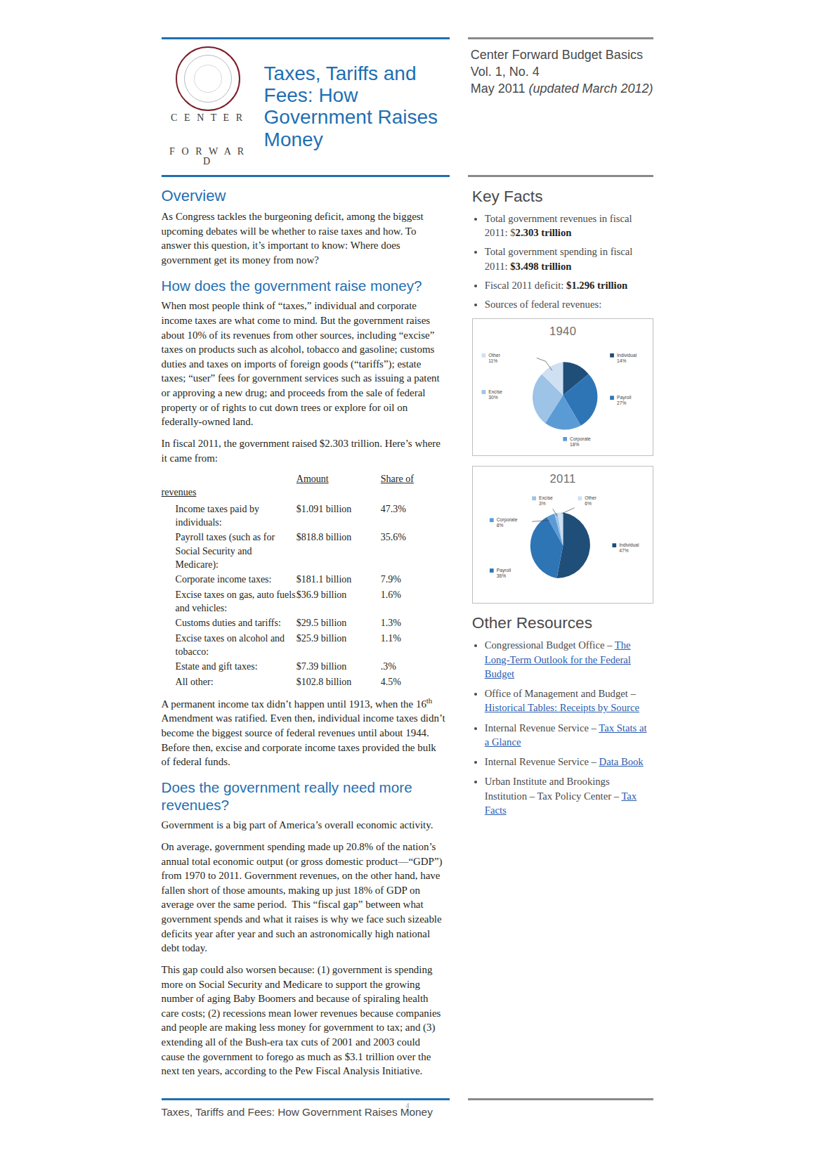C E N T E R
F O R W A R D
Taxes, Tariffs and Fees: How Government Raises Money
Center Forward Budget Basics
Vol. 1, No. 4
May 2011 (updated March 2012)
Overview
As Congress tackles the burgeoning deficit, among the biggest upcoming debates will be whether to raise taxes and how. To answer this question, it’s important to know: Where does government get its money from now?
How does the government raise money?
When most people think of “taxes,” individual and corporate income taxes are what come to mind. But the government raises about 10% of its revenues from other sources, including “excise” taxes on products such as alcohol, tobacco and gasoline; customs duties and taxes on imports of foreign goods (“tariffs”); estate taxes; “user” fees for government services such as issuing a patent or approving a new drug; and proceeds from the sale of federal property or of rights to cut down trees or explore for oil on federally-owned land.
In fiscal 2011, the government raised $2.303 trillion. Here’s where it came from:
Amount
Share of
revenues
Income taxes paid by individuals:$1.091 billion 47.3%
Payroll taxes (such as for Social Security and Medicare):$818.8 billion 35.6%
Corporate income taxes:$181.1 billion 7.9%
Excise taxes on gas, auto fuels and vehicles:$36.9 billion 1.6%
Customs duties and tariffs:$29.5 billion 1.3%
Excise taxes on alcohol and tobacco:$25.9 billion 1.1%
Estate and gift taxes:$7.39 billion.3%
All other:$102.8 billion 4.5%
A permanent income tax didn’t happen until 1913, when the 16th Amendment was ratified. Even then, individual income taxes didn’t become the biggest source of federal revenues until about 1944. Before then, excise and corporate income taxes provided the bulk of federal funds.
Does the government really need more revenues?
Government is a big part of America’s overall economic activity.
On average, government spending made up 20.8% of the nation’s annual total economic output (or gross domestic product—“GDP”) from 1970 to 2011. Government revenues, on the other hand, have fallen short of those amounts, making up just 18% of GDP on average over the same period. This “fiscal gap” between what government spends and what it raises is why we face such sizeable deficits year after year and such an astronomically high national debt today.
This gap could also worsen because: (1) government is spending more on Social Security and Medicare to support the growing number of aging Baby Boomers and because of spiraling health care costs; (2) recessions mean lower revenues because companies and people are making less money for government to tax; and (3) extending all of the Bush-era tax cuts of 2001 and 2003 could cause the government to forego as much as $3.1 trillion over the next ten years, according to the Pew Fiscal Analysis Initiative.
Key Facts
Total government revenues in fiscal 2011: $2.303 trillion
Total government spending in fiscal 2011: $3.498 trillion
Fiscal 2011 deficit: $1.296 trillion
Sources of federal revenues:
1940
Other 11% Excise 30% Individual 14% Payroll 27% Corporate 18%
2011
Excise 3% Other 6% Corporate 8% Payroll 36% Individual 47%
Other Resources
Congressional Budget Office – The Long-Term Outlook for the Federal Budget
Office of Management and Budget – Historical Tables: Receipts by Source
Internal Revenue Service – Tax Stats at a Glance
Internal Revenue Service – Data Book
Urban Institute and Brookings Institution – Tax Policy Center – Tax Facts
Taxes, Tariffs and Fees: How Government Raises Money
4